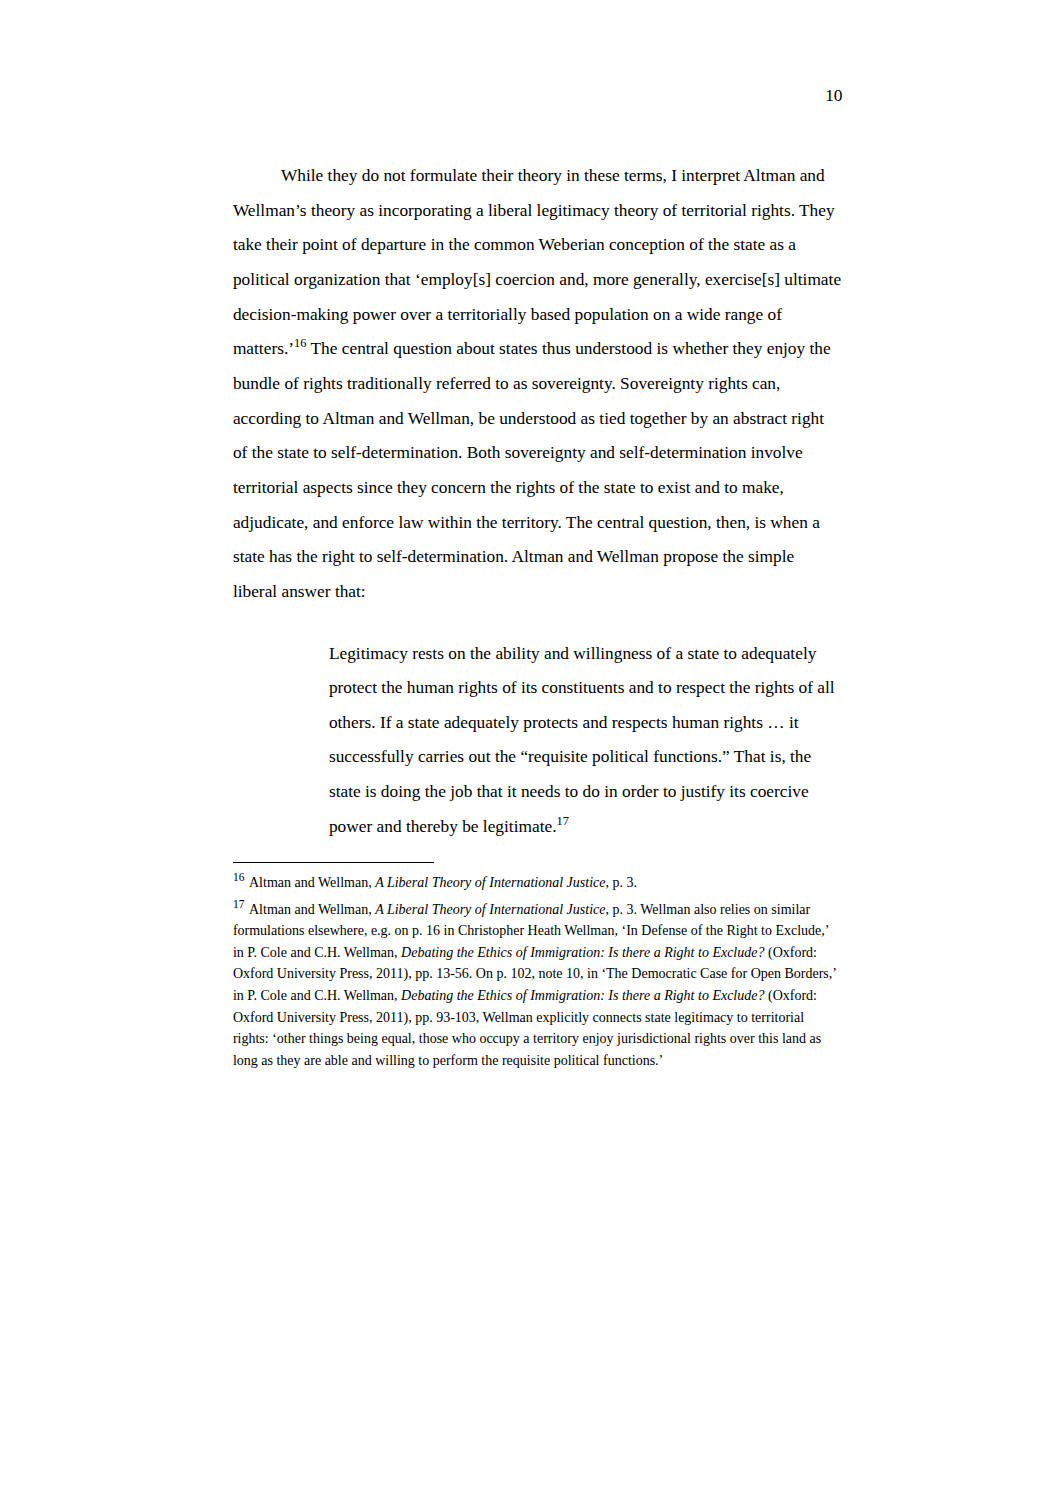10
While they do not formulate their theory in these terms, I interpret Altman and Wellman’s theory as incorporating a liberal legitimacy theory of territorial rights. They take their point of departure in the common Weberian conception of the state as a political organization that ‘employ[s] coercion and, more generally, exercise[s] ultimate decision-making power over a territorially based population on a wide range of matters.’16 The central question about states thus understood is whether they enjoy the bundle of rights traditionally referred to as sovereignty. Sovereignty rights can, according to Altman and Wellman, be understood as tied together by an abstract right of the state to self-determination. Both sovereignty and self-determination involve territorial aspects since they concern the rights of the state to exist and to make, adjudicate, and enforce law within the territory. The central question, then, is when a state has the right to self-determination. Altman and Wellman propose the simple liberal answer that:
Legitimacy rests on the ability and willingness of a state to adequately protect the human rights of its constituents and to respect the rights of all others. If a state adequately protects and respects human rights … it successfully carries out the “requisite political functions.” That is, the state is doing the job that it needs to do in order to justify its coercive power and thereby be legitimate.17
16 Altman and Wellman, A Liberal Theory of International Justice, p. 3.
17 Altman and Wellman, A Liberal Theory of International Justice, p. 3. Wellman also relies on similar formulations elsewhere, e.g. on p. 16 in Christopher Heath Wellman, ‘In Defense of the Right to Exclude,’ in P. Cole and C.H. Wellman, Debating the Ethics of Immigration: Is there a Right to Exclude? (Oxford: Oxford University Press, 2011), pp. 13-56. On p. 102, note 10, in ‘The Democratic Case for Open Borders,’ in P. Cole and C.H. Wellman, Debating the Ethics of Immigration: Is there a Right to Exclude? (Oxford: Oxford University Press, 2011), pp. 93-103, Wellman explicitly connects state legitimacy to territorial rights: ‘other things being equal, those who occupy a territory enjoy jurisdictional rights over this land as long as they are able and willing to perform the requisite political functions.’